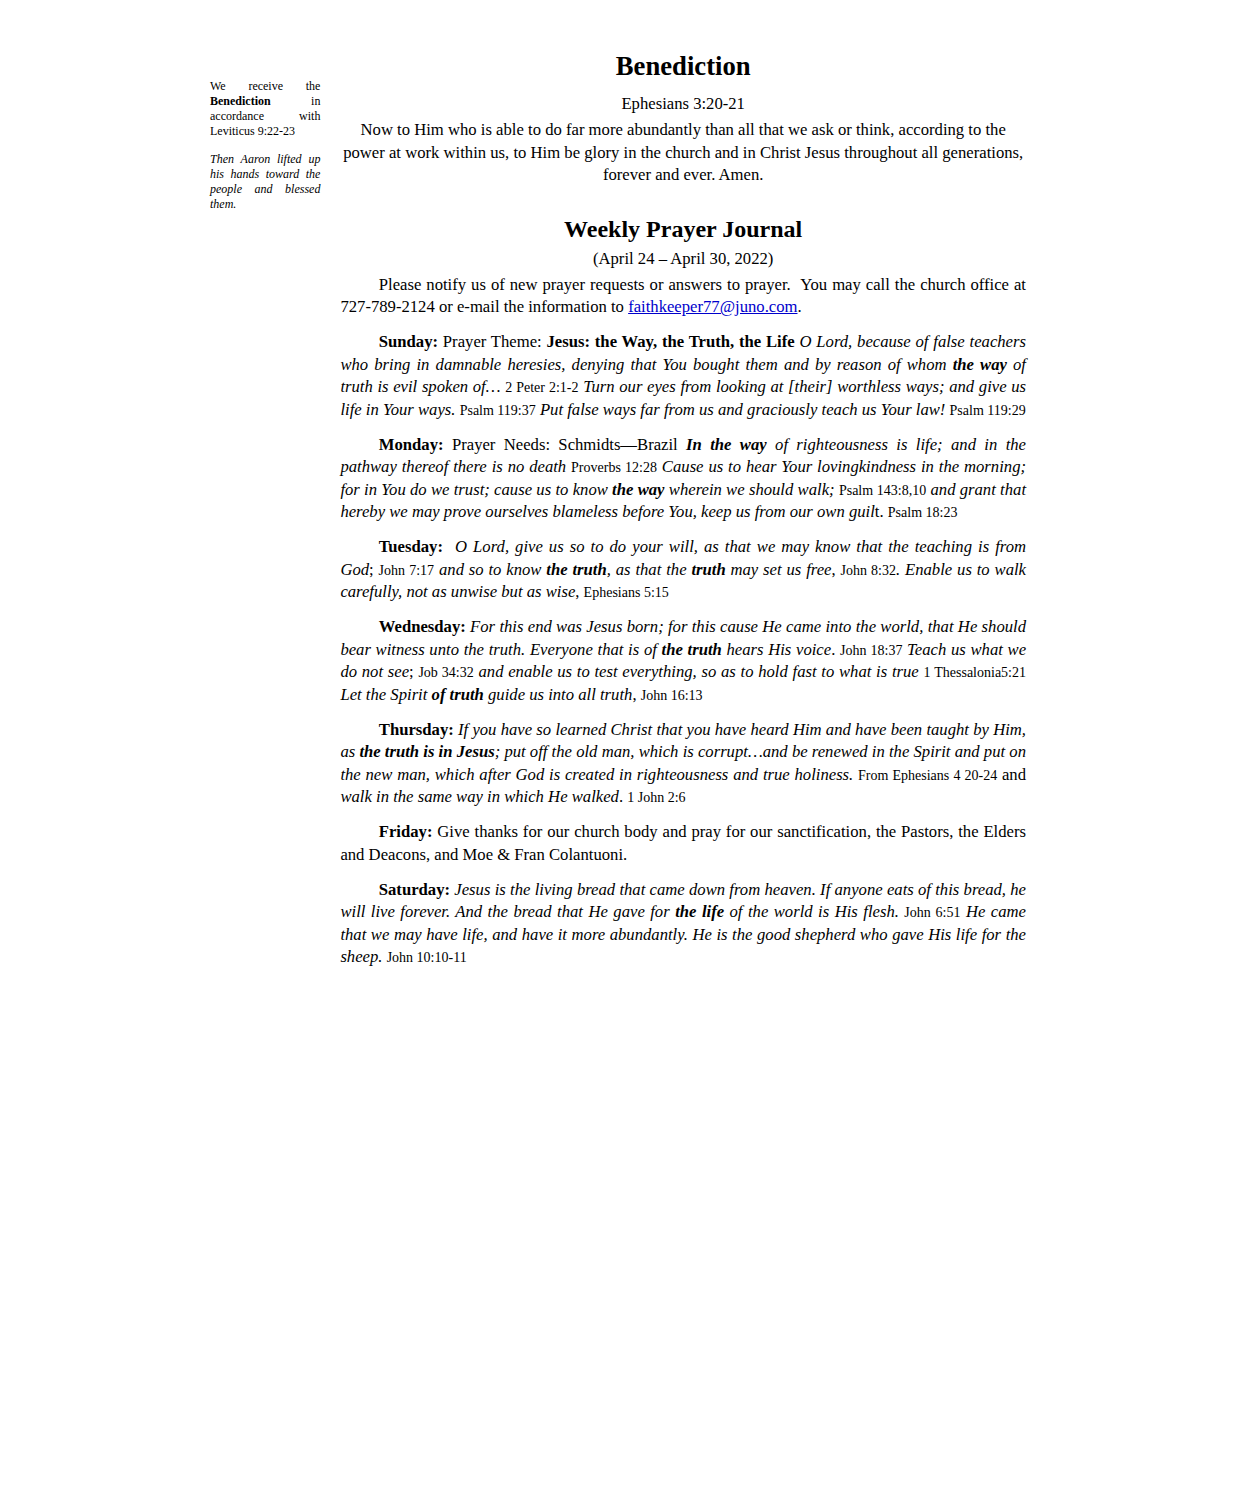We receive the Benediction in accordance with Leviticus 9:22-23
Then Aaron lifted up his hands toward the people and blessed them.
Benediction
Ephesians 3:20-21
Now to Him who is able to do far more abundantly than all that we ask or think, according to the power at work within us, to Him be glory in the church and in Christ Jesus throughout all generations, forever and ever. Amen.
Weekly Prayer Journal
(April 24 – April 30, 2022)
Please notify us of new prayer requests or answers to prayer. You may call the church office at 727-789-2124 or e-mail the information to faithkeeper77@juno.com.
Sunday: Prayer Theme: Jesus: the Way, the Truth, the Life O Lord, because of false teachers who bring in damnable heresies, denying that You bought them and by reason of whom the way of truth is evil spoken of… 2 Peter 2:1-2 Turn our eyes from looking at [their] worthless ways; and give us life in Your ways. Psalm 119:37 Put false ways far from us and graciously teach us Your law! Psalm 119:29
Monday: Prayer Needs: Schmidts—Brazil In the way of righteousness is life; and in the pathway thereof there is no death Proverbs 12:28 Cause us to hear Your lovingkindness in the morning; for in You do we trust; cause us to know the way wherein we should walk; Psalm 143:8,10 and grant that hereby we may prove ourselves blameless before You, keep us from our own guilt. Psalm 18:23
Tuesday: O Lord, give us so to do your will, as that we may know that the teaching is from God; John 7:17 and so to know the truth, as that the truth may set us free, John 8:32. Enable us to walk carefully, not as unwise but as wise, Ephesians 5:15
Wednesday: For this end was Jesus born; for this cause He came into the world, that He should bear witness unto the truth. Everyone that is of the truth hears His voice. John 18:37 Teach us what we do not see; Job 34:32 and enable us to test everything, so as to hold fast to what is true 1 Thessalonia5:21 Let the Spirit of truth guide us into all truth, John 16:13
Thursday: If you have so learned Christ that you have heard Him and have been taught by Him, as the truth is in Jesus; put off the old man, which is corrupt…and be renewed in the Spirit and put on the new man, which after God is created in righteousness and true holiness. From Ephesians 4 20-24 and walk in the same way in which He walked. 1 John 2:6
Friday: Give thanks for our church body and pray for our sanctification, the Pastors, the Elders and Deacons, and Moe & Fran Colantuoni.
Saturday: Jesus is the living bread that came down from heaven. If anyone eats of this bread, he will live forever. And the bread that He gave for the life of the world is His flesh. John 6:51 He came that we may have life, and have it more abundantly. He is the good shepherd who gave His life for the sheep. John 10:10-11